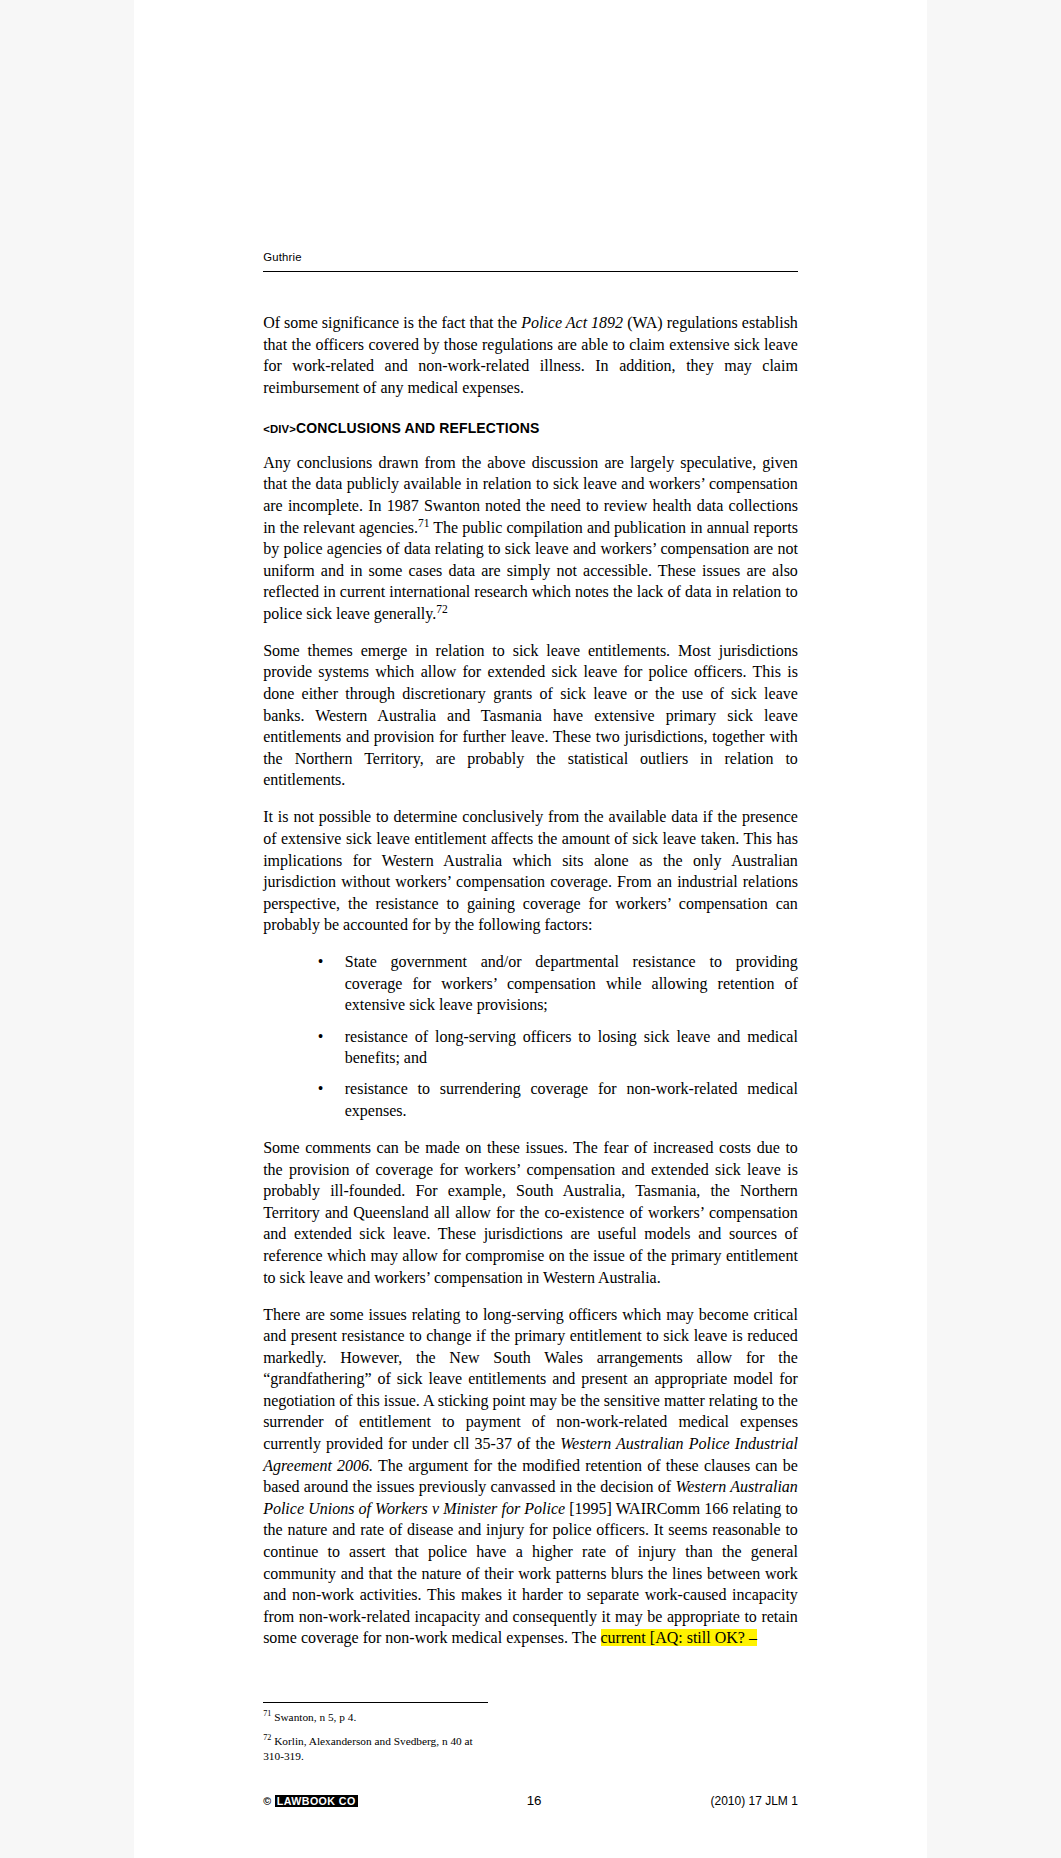Guthrie
Of some significance is the fact that the Police Act 1892 (WA) regulations establish that the officers covered by those regulations are able to claim extensive sick leave for work-related and non-work-related illness. In addition, they may claim reimbursement of any medical expenses.
<DIV>Conclusions and reflections
Any conclusions drawn from the above discussion are largely speculative, given that the data publicly available in relation to sick leave and workers’ compensation are incomplete. In 1987 Swanton noted the need to review health data collections in the relevant agencies.71 The public compilation and publication in annual reports by police agencies of data relating to sick leave and workers’ compensation are not uniform and in some cases data are simply not accessible. These issues are also reflected in current international research which notes the lack of data in relation to police sick leave generally.72
Some themes emerge in relation to sick leave entitlements. Most jurisdictions provide systems which allow for extended sick leave for police officers. This is done either through discretionary grants of sick leave or the use of sick leave banks. Western Australia and Tasmania have extensive primary sick leave entitlements and provision for further leave. These two jurisdictions, together with the Northern Territory, are probably the statistical outliers in relation to entitlements.
It is not possible to determine conclusively from the available data if the presence of extensive sick leave entitlement affects the amount of sick leave taken. This has implications for Western Australia which sits alone as the only Australian jurisdiction without workers’ compensation coverage. From an industrial relations perspective, the resistance to gaining coverage for workers’ compensation can probably be accounted for by the following factors:
State government and/or departmental resistance to providing coverage for workers’ compensation while allowing retention of extensive sick leave provisions;
resistance of long-serving officers to losing sick leave and medical benefits; and
resistance to surrendering coverage for non-work-related medical expenses.
Some comments can be made on these issues. The fear of increased costs due to the provision of coverage for workers’ compensation and extended sick leave is probably ill-founded. For example, South Australia, Tasmania, the Northern Territory and Queensland all allow for the co-existence of workers’ compensation and extended sick leave. These jurisdictions are useful models and sources of reference which may allow for compromise on the issue of the primary entitlement to sick leave and workers’ compensation in Western Australia.
There are some issues relating to long-serving officers which may become critical and present resistance to change if the primary entitlement to sick leave is reduced markedly. However, the New South Wales arrangements allow for the “grandfathering” of sick leave entitlements and present an appropriate model for negotiation of this issue. A sticking point may be the sensitive matter relating to the surrender of entitlement to payment of non-work-related medical expenses currently provided for under cll 35-37 of the Western Australian Police Industrial Agreement 2006. The argument for the modified retention of these clauses can be based around the issues previously canvassed in the decision of Western Australian Police Unions of Workers v Minister for Police [1995] WAIRComm 166 relating to the nature and rate of disease and injury for police officers. It seems reasonable to continue to assert that police have a higher rate of injury than the general community and that the nature of their work patterns blurs the lines between work and non-work activities. This makes it harder to separate work-caused incapacity from non-work-related incapacity and consequently it may be appropriate to retain some coverage for non-work medical expenses. The current [AQ: still OK? –
71 Swanton, n 5, p 4.
72 Korlin, Alexanderson and Svedberg, n 40 at 310-319.
© LAWBOOK CO
16
(2010) 17 JLM 1